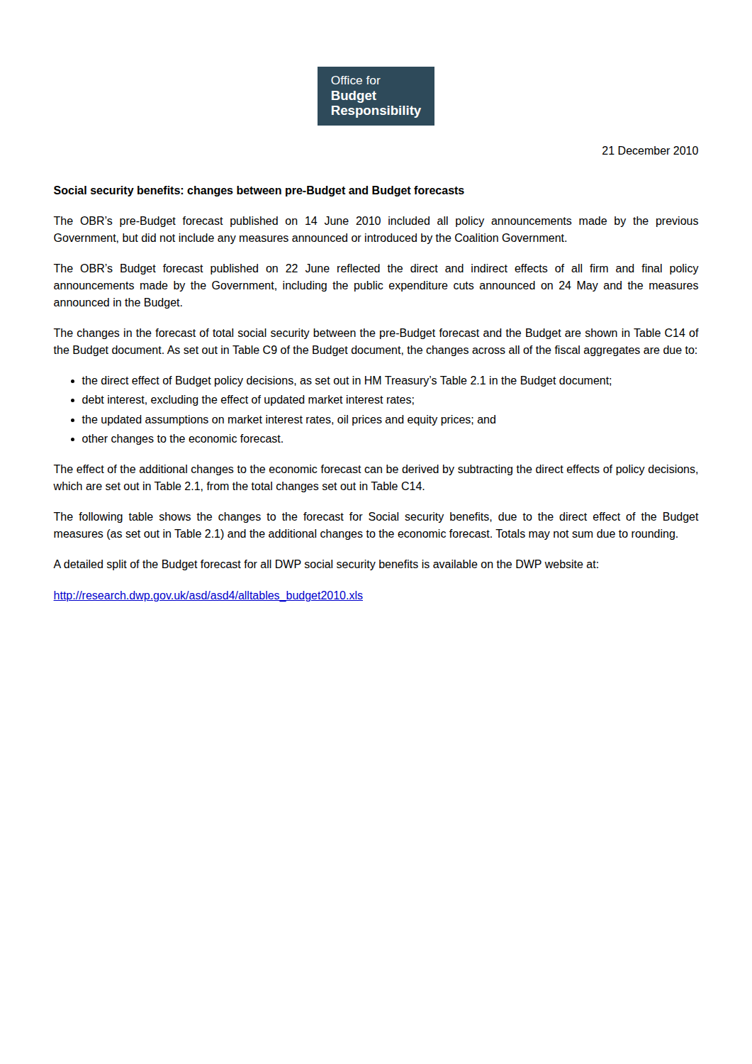Office for
Budget
Responsibility
21 December 2010
Social security benefits: changes between pre-Budget and Budget forecasts
The OBR’s pre-Budget forecast published on 14 June 2010 included all policy announcements made by the previous Government, but did not include any measures announced or introduced by the Coalition Government.
The OBR’s Budget forecast published on 22 June reflected the direct and indirect effects of all firm and final policy announcements made by the Government, including the public expenditure cuts announced on 24 May and the measures announced in the Budget.
The changes in the forecast of total social security between the pre-Budget forecast and the Budget are shown in Table C14 of the Budget document. As set out in Table C9 of the Budget document, the changes across all of the fiscal aggregates are due to:
the direct effect of Budget policy decisions, as set out in HM Treasury’s Table 2.1 in the Budget document;
debt interest, excluding the effect of updated market interest rates;
the updated assumptions on market interest rates, oil prices and equity prices; and
other changes to the economic forecast.
The effect of the additional changes to the economic forecast can be derived by subtracting the direct effects of policy decisions, which are set out in Table 2.1, from the total changes set out in Table C14.
The following table shows the changes to the forecast for Social security benefits, due to the direct effect of the Budget measures (as set out in Table 2.1) and the additional changes to the economic forecast. Totals may not sum due to rounding.
A detailed split of the Budget forecast for all DWP social security benefits is available on the DWP website at:
http://research.dwp.gov.uk/asd/asd4/alltables_budget2010.xls